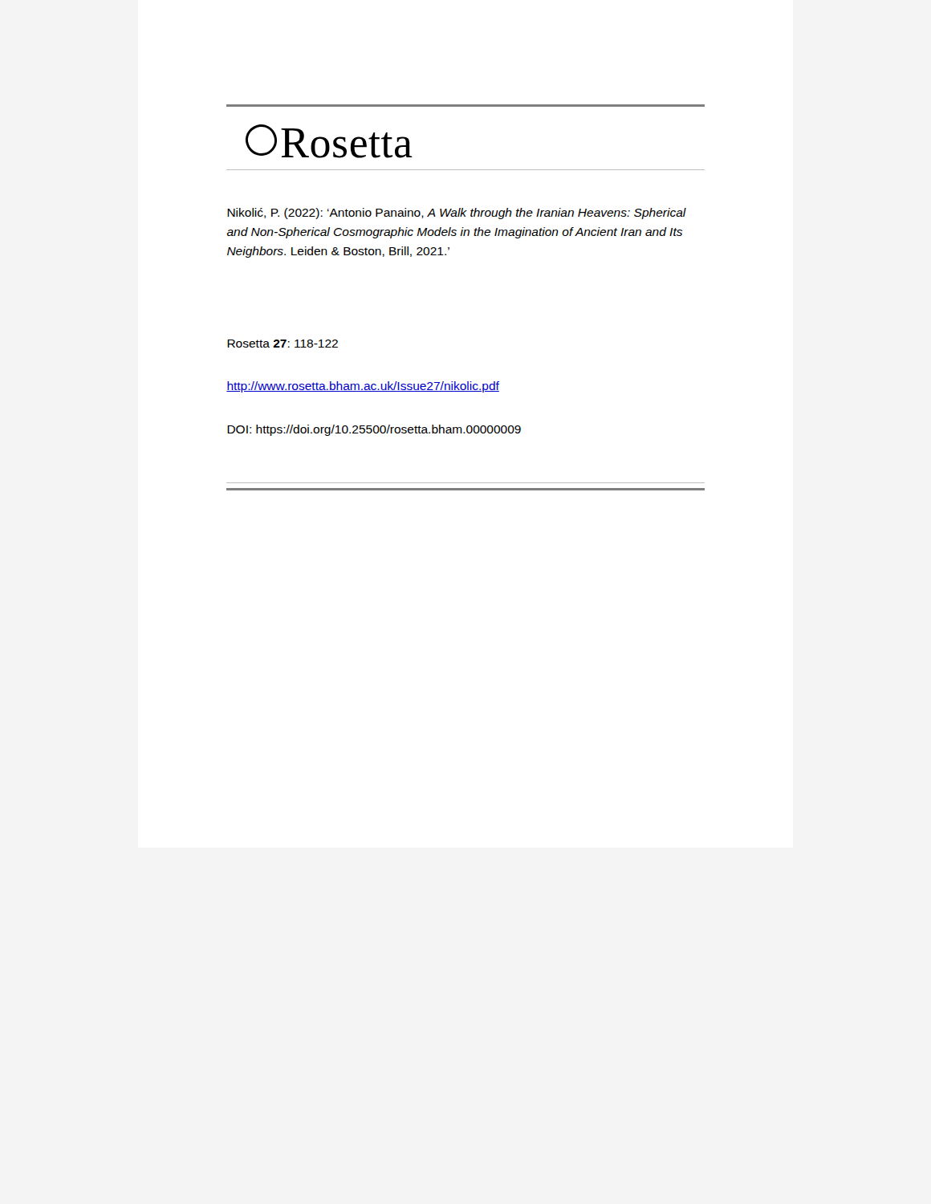Rosetta
Nikolić, P. (2022): ‘Antonio Panaino, A Walk through the Iranian Heavens: Spherical and Non-Spherical Cosmographic Models in the Imagination of Ancient Iran and Its Neighbors. Leiden & Boston, Brill, 2021.’
Rosetta 27: 118-122
http://www.rosetta.bham.ac.uk/Issue27/nikolic.pdf
DOI: https://doi.org/10.25500/rosetta.bham.00000009